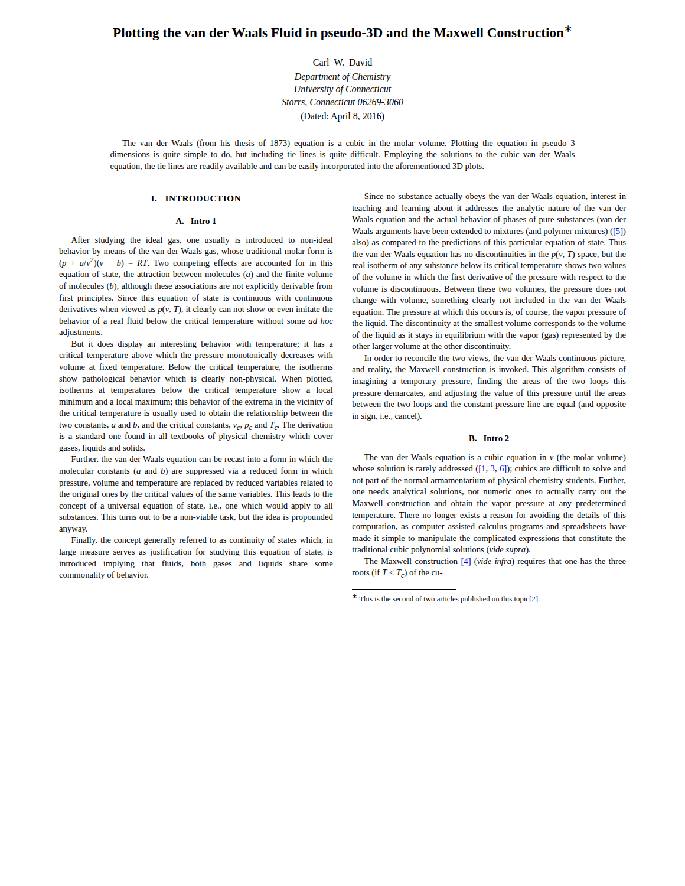Plotting the van der Waals Fluid in pseudo-3D and the Maxwell Construction∗
Carl W. David
Department of Chemistry
University of Connecticut
Storrs, Connecticut 06269-3060
(Dated: April 8, 2016)
The van der Waals (from his thesis of 1873) equation is a cubic in the molar volume. Plotting the equation in pseudo 3 dimensions is quite simple to do, but including tie lines is quite difficult. Employing the solutions to the cubic van der Waals equation, the tie lines are readily available and can be easily incorporated into the aforementioned 3D plots.
I. Introduction
A. Intro 1
After studying the ideal gas, one usually is introduced to non-ideal behavior by means of the van der Waals gas, whose traditional molar form is (p + a/v2)(v − b) = RT. Two competing effects are accounted for in this equation of state, the attraction between molecules (a) and the finite volume of molecules (b), although these associations are not explicitly derivable from first principles. Since this equation of state is continuous with continuous derivatives when viewed as p(v, T), it clearly can not show or even imitate the behavior of a real fluid below the critical temperature without some ad hoc adjustments.
But it does display an interesting behavior with temperature; it has a critical temperature above which the pressure monotonically decreases with volume at fixed temperature. Below the critical temperature, the isotherms show pathological behavior which is clearly non-physical. When plotted, isotherms at temperatures below the critical temperature show a local minimum and a local maximum; this behavior of the extrema in the vicinity of the critical temperature is usually used to obtain the relationship between the two constants, a and b, and the critical constants, vc, pc and Tc. The derivation is a standard one found in all textbooks of physical chemistry which cover gases, liquids and solids.
Further, the van der Waals equation can be recast into a form in which the molecular constants (a and b) are suppressed via a reduced form in which pressure, volume and temperature are replaced by reduced variables related to the original ones by the critical values of the same variables. This leads to the concept of a universal equation of state, i.e., one which would apply to all substances. This turns out to be a non-viable task, but the idea is propounded anyway.
Finally, the concept generally referred to as continuity of states which, in large measure serves as justification for studying this equation of state, is introduced implying that fluids, both gases and liquids share some commonality of behavior.
Since no substance actually obeys the van der Waals equation, interest in teaching and learning about it addresses the analytic nature of the van der Waals equation and the actual behavior of phases of pure substances (van der Waals arguments have been extended to mixtures (and polymer mixtures) ([5]) also) as compared to the predictions of this particular equation of state. Thus the van der Waals equation has no discontinuities in the p(v, T) space, but the real isotherm of any substance below its critical temperature shows two values of the volume in which the first derivative of the pressure with respect to the volume is discontinuous. Between these two volumes, the pressure does not change with volume, something clearly not included in the van der Waals equation. The pressure at which this occurs is, of course, the vapor pressure of the liquid. The discontinuity at the smallest volume corresponds to the volume of the liquid as it stays in equilibrium with the vapor (gas) represented by the other larger volume at the other discontinuity.
In order to reconcile the two views, the van der Waals continuous picture, and reality, the Maxwell construction is invoked. This algorithm consists of imagining a temporary pressure, finding the areas of the two loops this pressure demarcates, and adjusting the value of this pressure until the areas between the two loops and the constant pressure line are equal (and opposite in sign, i.e., cancel).
B. Intro 2
The van der Waals equation is a cubic equation in v (the molar volume) whose solution is rarely addressed ([1, 3, 6]); cubics are difficult to solve and not part of the normal armamentarium of physical chemistry students. Further, one needs analytical solutions, not numeric ones to actually carry out the Maxwell construction and obtain the vapor pressure at any predetermined temperature. There no longer exists a reason for avoiding the details of this computation, as computer assisted calculus programs and spreadsheets have made it simple to manipulate the complicated expressions that constitute the traditional cubic polynomial solutions (vide supra).
The Maxwell construction [4] (vide infra) requires that one has the three roots (if T < Tc) of the cu-
∗ This is the second of two articles published on this topic[2].